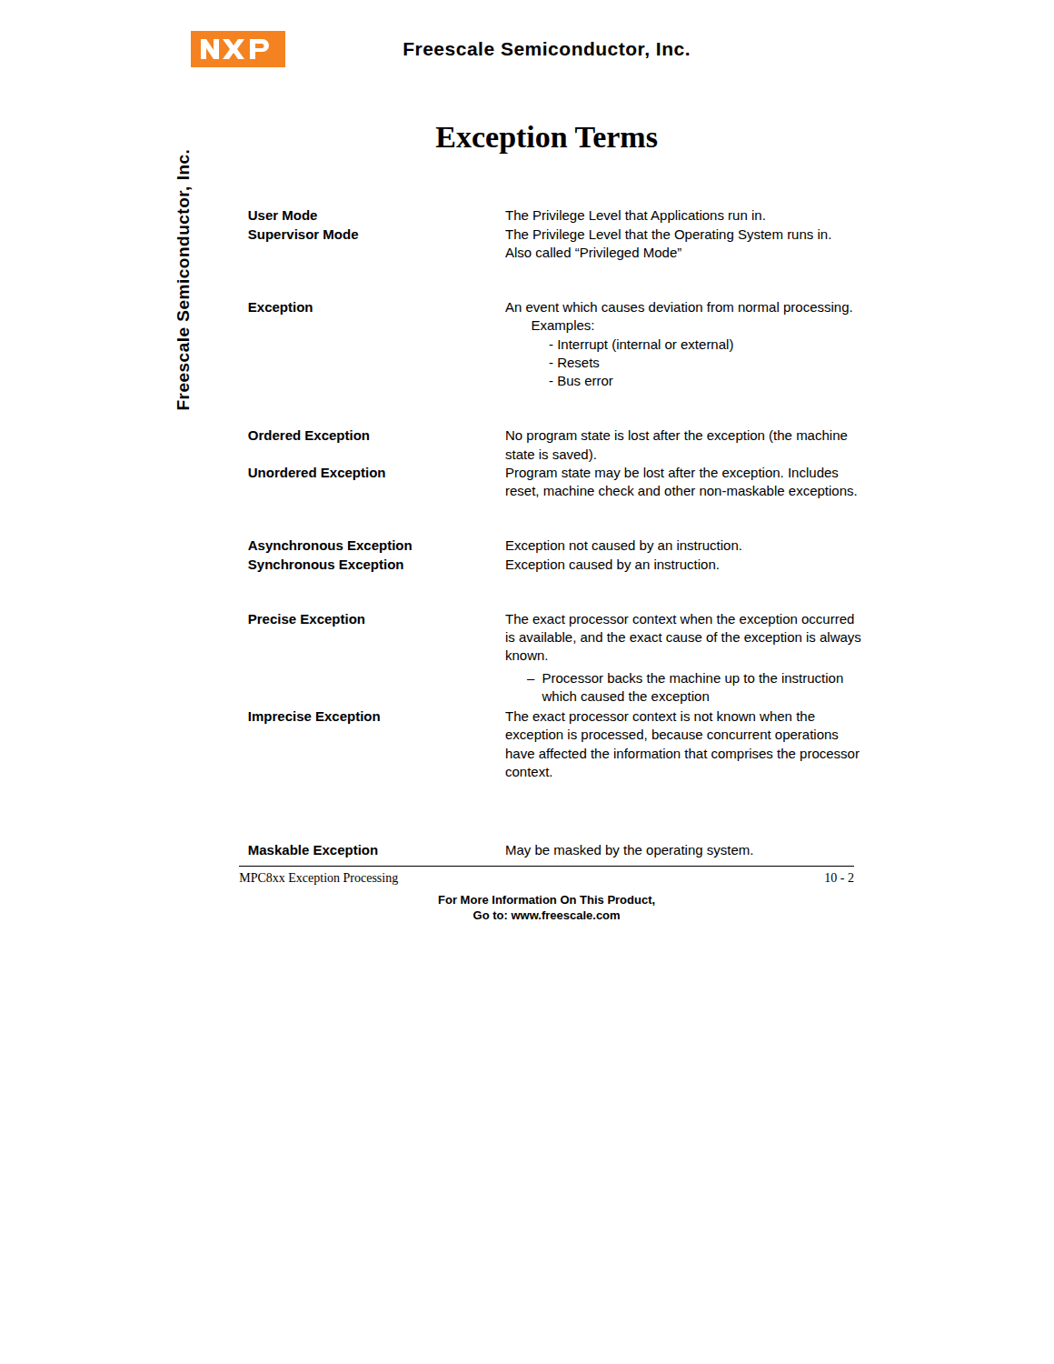Freescale Semiconductor, Inc.
Freescale Semiconductor, Inc.
Exception Terms
| User Mode | The Privilege Level that Applications run in. |
| Supervisor Mode | The Privilege Level that the Operating System runs in. Also called “Privileged Mode” |
| Exception | An event which causes deviation from normal processing. Examples: - Interrupt (internal or external) - Resets - Bus error |
| Ordered Exception | No program state is lost after the exception (the machine state is saved). |
| Unordered Exception | Program state may be lost after the exception. Includes reset, machine check and other non-maskable exceptions. |
| Asynchronous Exception | Exception not caused by an instruction. |
| Synchronous Exception | Exception caused by an instruction. |
| Precise Exception | The exact processor context when the exception occurred is available, and the exact cause of the exception is always known. Processor backs the machine up to the instruction which caused the exception |
| Imprecise Exception | The exact processor context is not known when the exception is processed, because concurrent operations have affected the information that comprises the processor context. |
| Maskable Exception | May be masked by the operating system. |
MPC8xx Exception Processing 10 - 2
For More Information On This Product,
Go to: www.freescale.com